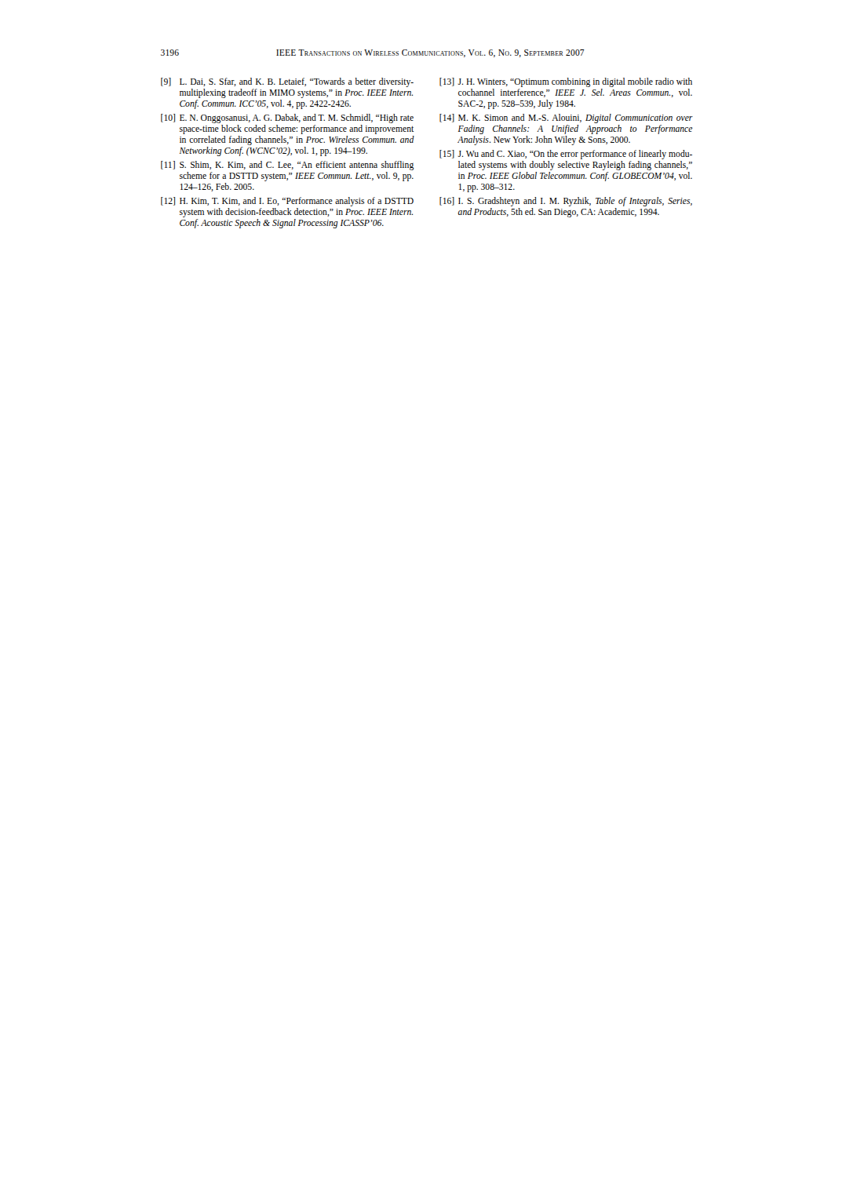3196
IEEE Transactions on Wireless Communications, Vol. 6, No. 9, September 2007
[9] L. Dai, S. Sfar, and K. B. Letaief, “Towards a better diversity-multiplexing tradeoff in MIMO systems,” in Proc. IEEE Intern. Conf. Commun. ICC’05, vol. 4, pp. 2422-2426.
[10] E. N. Onggosanusi, A. G. Dabak, and T. M. Schmidl, “High rate space-time block coded scheme: performance and improvement in correlated fading channels,” in Proc. Wireless Commun. and Networking Conf. (WCNC’02), vol. 1, pp. 194–199.
[11] S. Shim, K. Kim, and C. Lee, “An efficient antenna shuffling scheme for a DSTTD system,” IEEE Commun. Lett., vol. 9, pp. 124–126, Feb. 2005.
[12] H. Kim, T. Kim, and I. Eo, “Performance analysis of a DSTTD system with decision-feedback detection,” in Proc. IEEE Intern. Conf. Acoustic Speech & Signal Processing ICASSP’06.
[13] J. H. Winters, “Optimum combining in digital mobile radio with cochannel interference,” IEEE J. Sel. Areas Commun., vol. SAC-2, pp. 528–539, July 1984.
[14] M. K. Simon and M.-S. Alouini, Digital Communication over Fading Channels: A Unified Approach to Performance Analysis. New York: John Wiley & Sons, 2000.
[15] J. Wu and C. Xiao, “On the error performance of linearly modulated systems with doubly selective Rayleigh fading channels,” in Proc. IEEE Global Telecommun. Conf. GLOBECOM’04, vol. 1, pp. 308–312.
[16] I. S. Gradshteyn and I. M. Ryzhik, Table of Integrals, Series, and Products, 5th ed. San Diego, CA: Academic, 1994.